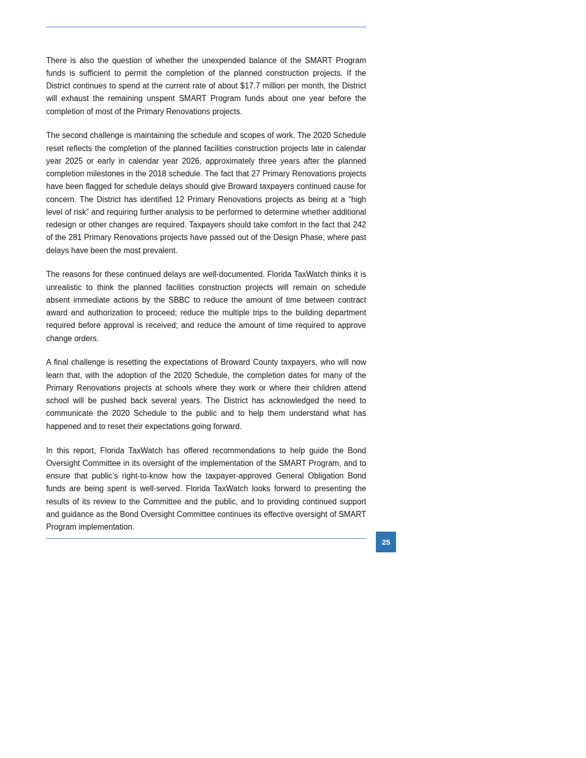There is also the question of whether the unexpended balance of the SMART Program funds is sufficient to permit the completion of the planned construction projects. If the District continues to spend at the current rate of about $17.7 million per month, the District will exhaust the remaining unspent SMART Program funds about one year before the completion of most of the Primary Renovations projects.
The second challenge is maintaining the schedule and scopes of work. The 2020 Schedule reset reflects the completion of the planned facilities construction projects late in calendar year 2025 or early in calendar year 2026, approximately three years after the planned completion milestones in the 2018 schedule. The fact that 27 Primary Renovations projects have been flagged for schedule delays should give Broward taxpayers continued cause for concern. The District has identified 12 Primary Renovations projects as being at a “high level of risk” and requiring further analysis to be performed to determine whether additional redesign or other changes are required. Taxpayers should take comfort in the fact that 242 of the 281 Primary Renovations projects have passed out of the Design Phase, where past delays have been the most prevalent.
The reasons for these continued delays are well-documented. Florida TaxWatch thinks it is unrealistic to think the planned facilities construction projects will remain on schedule absent immediate actions by the SBBC to reduce the amount of time between contract award and authorization to proceed; reduce the multiple trips to the building department required before approval is received; and reduce the amount of time required to approve change orders.
A final challenge is resetting the expectations of Broward County taxpayers, who will now learn that, with the adoption of the 2020 Schedule, the completion dates for many of the Primary Renovations projects at schools where they work or where their children attend school will be pushed back several years. The District has acknowledged the need to communicate the 2020 Schedule to the public and to help them understand what has happened and to reset their expectations going forward.
In this report, Florida TaxWatch has offered recommendations to help guide the Bond Oversight Committee in its oversight of the implementation of the SMART Program, and to ensure that public’s right-to-know how the taxpayer-approved General Obligation Bond funds are being spent is well-served. Florida TaxWatch looks forward to presenting the results of its review to the Committee and the public, and to providing continued support and guidance as the Bond Oversight Committee continues its effective oversight of SMART Program implementation.
25